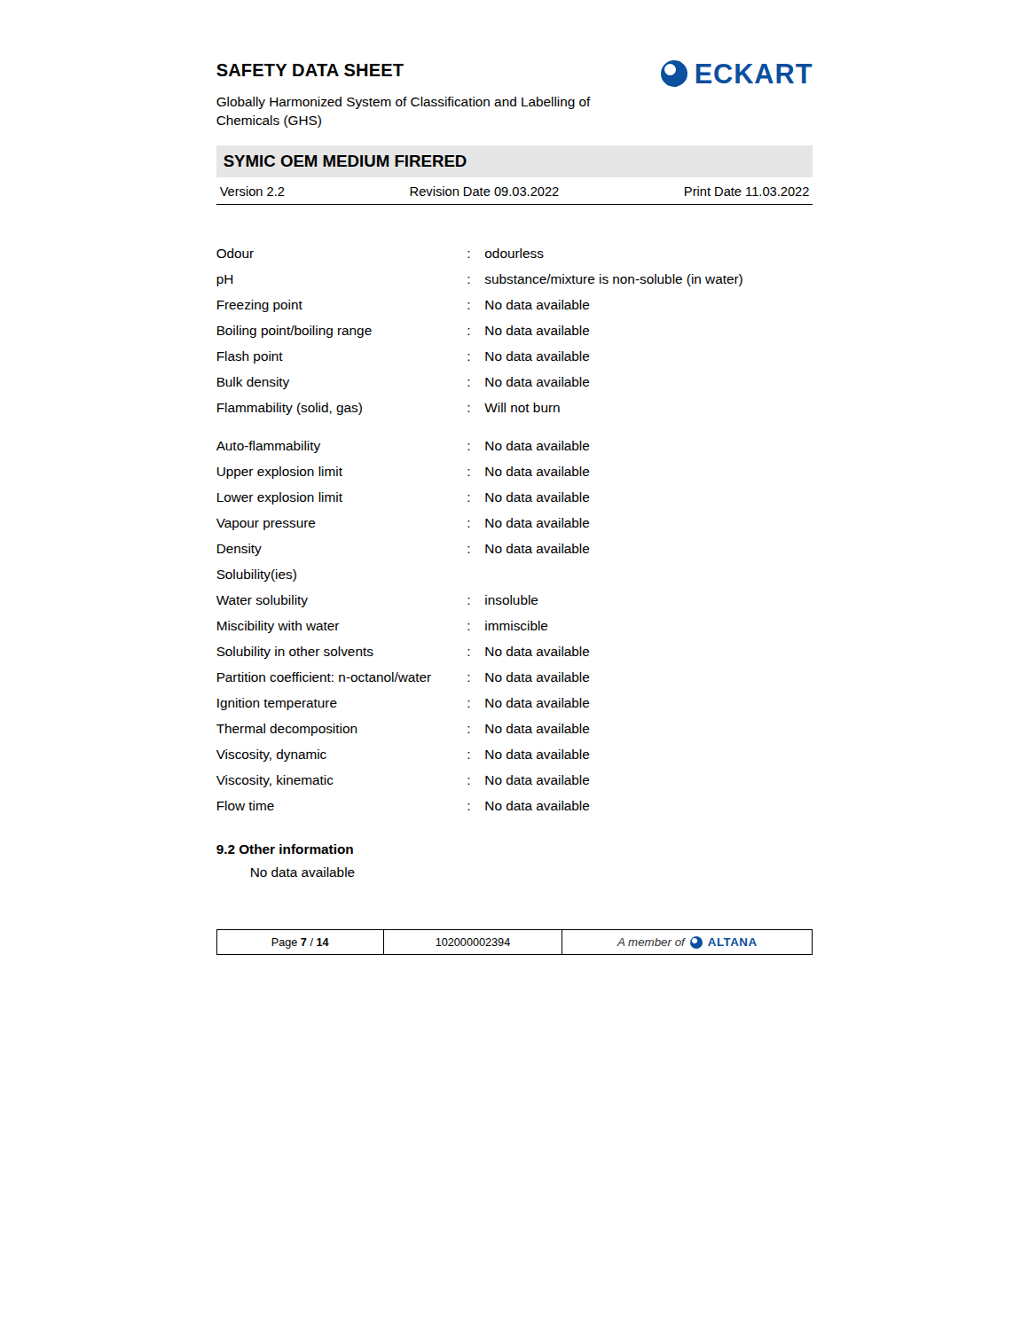SAFETY DATA SHEET
Globally Harmonized System of Classification and Labelling of
Chemicals (GHS)
ECKART
SYMIC OEM MEDIUM FIRERED
Version 2.2 Revision Date 09.03.2022 Print Date 11.03.2022
| Odour | : | odourless |
| pH | : | substance/mixture is non-soluble (in water) |
| Freezing point | : | No data available |
| Boiling point/boiling range | : | No data available |
| Flash point | : | No data available |
| Bulk density | : | No data available |
| Flammability (solid, gas) | : | Will not burn |
| Auto-flammability | : | No data available |
| Upper explosion limit | : | No data available |
| Lower explosion limit | : | No data available |
| Vapour pressure | : | No data available |
| Density | : | No data available |
| Solubility(ies) | | |
| Water solubility | : | insoluble |
| Miscibility with water | : | immiscible |
| Solubility in other solvents | : | No data available |
| Partition coefficient: n-octanol/water | : | No data available |
| Ignition temperature | : | No data available |
| Thermal decomposition | : | No data available |
| Viscosity, dynamic | : | No data available |
| Viscosity, kinematic | : | No data available |
| Flow time | : | No data available |
9.2 Other information
No data available
| Page 7 / 14 | 102000002394 | A member of ALTANA |